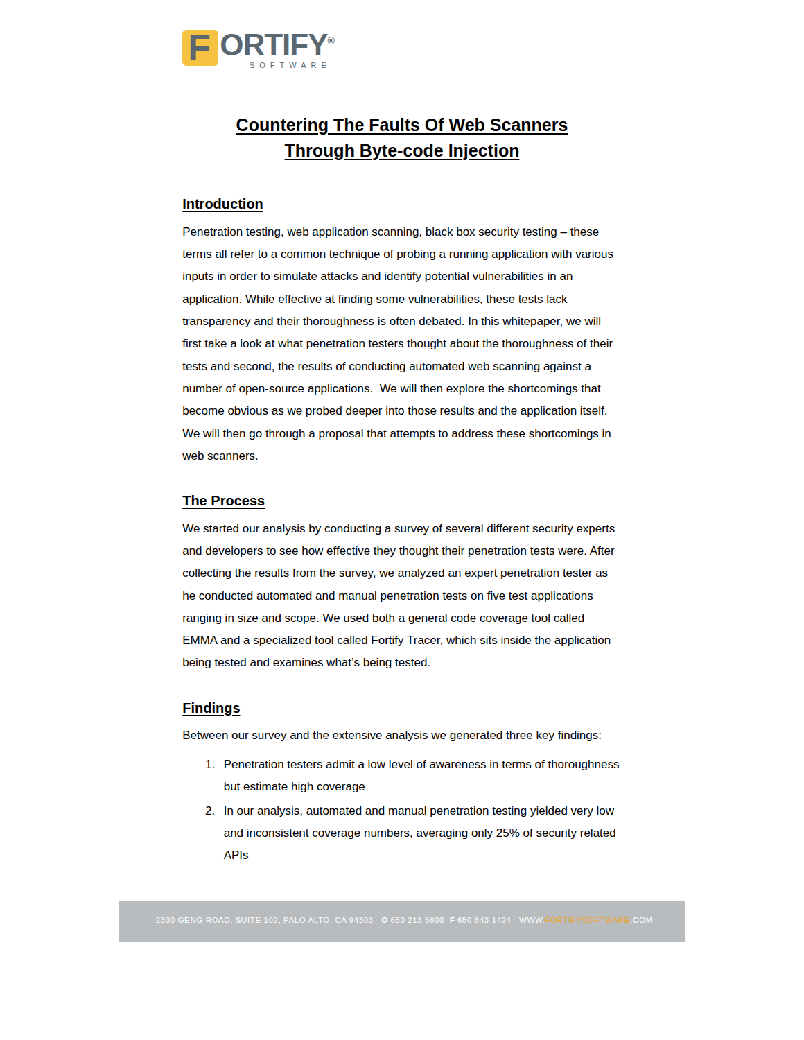ORTIFY®
SOFTWARE
Countering The Faults Of Web Scanners
Through Byte-code Injection
Introduction
Penetration testing, web application scanning, black box security testing – these terms all refer to a common technique of probing a running application with various inputs in order to simulate attacks and identify potential vulnerabilities in an application. While effective at finding some vulnerabilities, these tests lack transparency and their thoroughness is often debated. In this whitepaper, we will first take a look at what penetration testers thought about the thoroughness of their tests and second, the results of conducting automated web scanning against a number of open-source applications. We will then explore the shortcomings that become obvious as we probed deeper into those results and the application itself. We will then go through a proposal that attempts to address these shortcomings in web scanners.
The Process
We started our analysis by conducting a survey of several different security experts and developers to see how effective they thought their penetration tests were. After collecting the results from the survey, we analyzed an expert penetration tester as he conducted automated and manual penetration tests on five test applications ranging in size and scope. We used both a general code coverage tool called EMMA and a specialized tool called Fortify Tracer, which sits inside the application being tested and examines what’s being tested.
Findings
Between our survey and the extensive analysis we generated three key findings:
Penetration testers admit a low level of awareness in terms of thoroughness but estimate high coverage
In our analysis, automated and manual penetration testing yielded very low and inconsistent coverage numbers, averaging only 25% of security related APIs
2300 GENG ROAD, SUITE 102, PALO ALTO, CA 94303 O 650 213 5600 F 650 843 1424 WWW.FORTIFYSOFTWARE.COM